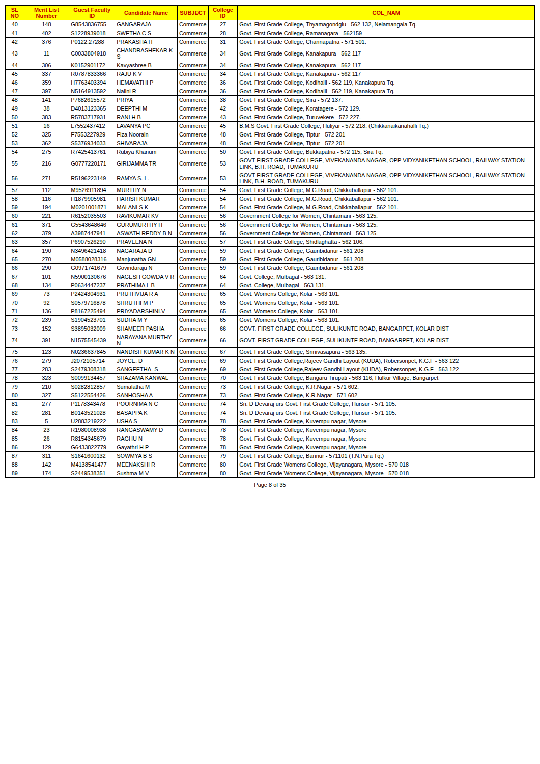| SL NO | Merit List Number | Guest Faculty ID | Candidate Name | SUBJECT | College ID | COL_NAM |
| --- | --- | --- | --- | --- | --- | --- |
| 40 | 148 | G8543836755 | GANGARAJA | Commerce | 27 | Govt. First Grade College, Thyamagondglu - 562 132, Nelamangala Tq. |
| 41 | 402 | S1228939018 | SWETHA C S | Commerce | 28 | Govt. First Grade College, Ramanagara - 562159 |
| 42 | 376 | P0122.27288 | PRAKASHA H | Commerce | 31 | Govt. First Grade College, Channapatna - 571 501. |
| 43 | 11 | C0033804918 | CHANDRASHEKAR K S | Commerce | 34 | Govt. First Grade College, Kanakapura - 562 117 |
| 44 | 306 | K0152901172 | Kavyashree B | Commerce | 34 | Govt. First Grade College, Kanakapura - 562 117 |
| 45 | 337 | R0787833366 | RAJU K V | Commerce | 34 | Govt. First Grade College, Kanakapura - 562 117 |
| 46 | 359 | H7763403394 | HEMAVATHI P | Commerce | 36 | Govt. First Grade College, Kodihalli - 562 119, Kanakapura Tq. |
| 47 | 397 | N5164913592 | Nalini R | Commerce | 36 | Govt. First Grade College, Kodihalli - 562 119, Kanakapura Tq. |
| 48 | 141 | P7682615572 | PRIYA | Commerce | 38 | Govt. First Grade College, Sira - 572 137. |
| 49 | 38 | D4013123365 | DEEPTHI M | Commerce | 42 | Govt. First Grade College, Koratagere - 572 129. |
| 50 | 383 | R5783717931 | RANI H B | Commerce | 43 | Govt. First Grade College, Turuvekere - 572 227. |
| 51 | 16 | L7552437412 | LAVANYA PC | Commerce | 45 | B.M.S Govt. First Grade College, Huliyar - 572 218. (Chikkanaikanahalli Tq.) |
| 52 | 325 | F7553227929 | Fiza Noorain | Commerce | 48 | Govt. First Grade College, Tiptur - 572 201 |
| 53 | 362 | S5376934033 | SHIVARAJA | Commerce | 48 | Govt. First Grade College, Tiptur - 572 201 |
| 54 | 275 | R7425413761 | Rubiya Khanum | Commerce | 50 | Govt. First Grade College, Bukkapatna - 572 115, Sira Tq. |
| 55 | 216 | G0777220171 | GIRIJAMMA TR | Commerce | 53 | GOVT FIRST GRADE COLLEGE, VIVEKANANDA NAGAR, OPP VIDYANIKETHAN SCHOOL, RAILWAY STATION LINK, B.H. ROAD, TUMAKURU |
| 56 | 271 | R5196223149 | RAMYA S. L. | Commerce | 53 | GOVT FIRST GRADE COLLEGE, VIVEKANANDA NAGAR, OPP VIDYANIKETHAN SCHOOL, RAILWAY STATION LINK, B.H. ROAD, TUMAKURU |
| 57 | 112 | M9526911894 | MURTHY N | Commerce | 54 | Govt. First Grade College, M.G.Road, Chikkaballapur - 562 101. |
| 58 | 116 | H1879905981 | HARISH KUMAR | Commerce | 54 | Govt. First Grade College, M.G.Road, Chikkaballapur - 562 101. |
| 59 | 194 | M0201001871 | MALANI S K | Commerce | 54 | Govt. First Grade College, M.G.Road, Chikkaballapur - 562 101. |
| 60 | 221 | R6152035503 | RAVIKUMAR KV | Commerce | 56 | Government College for Women, Chintamani - 563 125. |
| 61 | 371 | G5543648646 | GURUMURTHY H | Commerce | 56 | Government College for Women, Chintamani - 563 125. |
| 62 | 379 | A3987447941 | ASWATH REDDY B N | Commerce | 56 | Government College for Women, Chintamani - 563 125. |
| 63 | 357 | P6907526290 | PRAVEENA N | Commerce | 57 | Govt. First Grade College, Shidlaghatta - 562 106. |
| 64 | 190 | N3496421418 | NAGARAJA D | Commerce | 59 | Govt. First Grade College, Gauribidanur - 561 208 |
| 65 | 270 | M0588028316 | Manjunatha GN | Commerce | 59 | Govt. First Grade College, Gauribidanur - 561 208 |
| 66 | 290 | G0971741679 | Govindaraju N | Commerce | 59 | Govt. First Grade College, Gauribidanur - 561 208 |
| 67 | 101 | N5900130676 | NAGESH GOWDA V R | Commerce | 64 | Govt. College, Mulbagal - 563 131. |
| 68 | 134 | P0634447237 | PRATHIMA L B | Commerce | 64 | Govt. College, Mulbagal - 563 131. |
| 69 | 73 | P2424304931 | PRUTHVIJA R A | Commerce | 65 | Govt. Womens College, Kolar - 563 101. |
| 70 | 92 | S0579716878 | SHRUTHI M P | Commerce | 65 | Govt. Womens College, Kolar - 563 101. |
| 71 | 136 | P8167225494 | PRIYADARSHINI.V | Commerce | 65 | Govt. Womens College, Kolar - 563 101. |
| 72 | 239 | S1904523701 | SUDHA M Y | Commerce | 65 | Govt. Womens College, Kolar - 563 101. |
| 73 | 152 | S3895032009 | SHAMEER PASHA | Commerce | 66 | GOVT. FIRST GRADE COLLEGE, SULIKUNTE ROAD, BANGARPET, KOLAR DIST |
| 74 | 391 | N1575545439 | NARAYANA MURTHY N | Commerce | 66 | GOVT. FIRST GRADE COLLEGE, SULIKUNTE ROAD, BANGARPET, KOLAR DIST |
| 75 | 123 | N0236637845 | NANDISH KUMAR K N | Commerce | 67 | Govt. First Grade College, Srinivasapura - 563 135. |
| 76 | 279 | J2072105714 | JOYCE. D | Commerce | 69 | Govt. First Grade College,Rajeev Gandhi Layout (KUDA), Robersonpet, K.G.F - 563 122 |
| 77 | 283 | S2479308318 | SANGEETHA. S | Commerce | 69 | Govt. First Grade College,Rajeev Gandhi Layout (KUDA), Robersonpet, K.G.F - 563 122 |
| 78 | 323 | S0099134457 | SHAZAMA KANWAL | Commerce | 70 | Govt. First Grade College, Bangaru Tirupati - 563 116, Hulkur Village, Bangarpet |
| 79 | 210 | S0282812857 | Sumalatha M | Commerce | 73 | Govt. First Grade College, K.R.Nagar - 571 602. |
| 80 | 327 | S5122554426 | SANHOSHA A | Commerce | 73 | Govt. First Grade College, K.R.Nagar - 571 602. |
| 81 | 277 | P1178343478 | POORNIMA N C | Commerce | 74 | Sri. D Devaraj urs Govt. First Grade College, Hunsur - 571 105. |
| 82 | 281 | B0143521028 | BASAPPA K | Commerce | 74 | Sri. D Devaraj urs Govt. First Grade College, Hunsur - 571 105. |
| 83 | 5 | U2883219222 | USHA S | Commerce | 78 | Govt. First Grade College, Kuvempu nagar, Mysore |
| 84 | 23 | R1980008938 | RANGASWAMY D | Commerce | 78 | Govt. First Grade College, Kuvempu nagar, Mysore |
| 85 | 26 | R8154345679 | RAGHU N | Commerce | 78 | Govt. First Grade College, Kuvempu nagar, Mysore |
| 86 | 129 | G6433822779 | Gayathri H P | Commerce | 78 | Govt. First Grade College, Kuvempu nagar, Mysore |
| 87 | 311 | S1641600132 | SOWMYA B S | Commerce | 79 | Govt. First Grade College, Bannur - 571101 (T.N.Pura Tq.) |
| 88 | 142 | M4138541477 | MEENAKSHI R | Commerce | 80 | Govt. First Grade Womens College, Vijayanagara, Mysore - 570 018 |
| 89 | 174 | S2449538351 | Sushma M V | Commerce | 80 | Govt. First Grade Womens College, Vijayanagara, Mysore - 570 018 |
Page 8 of 35